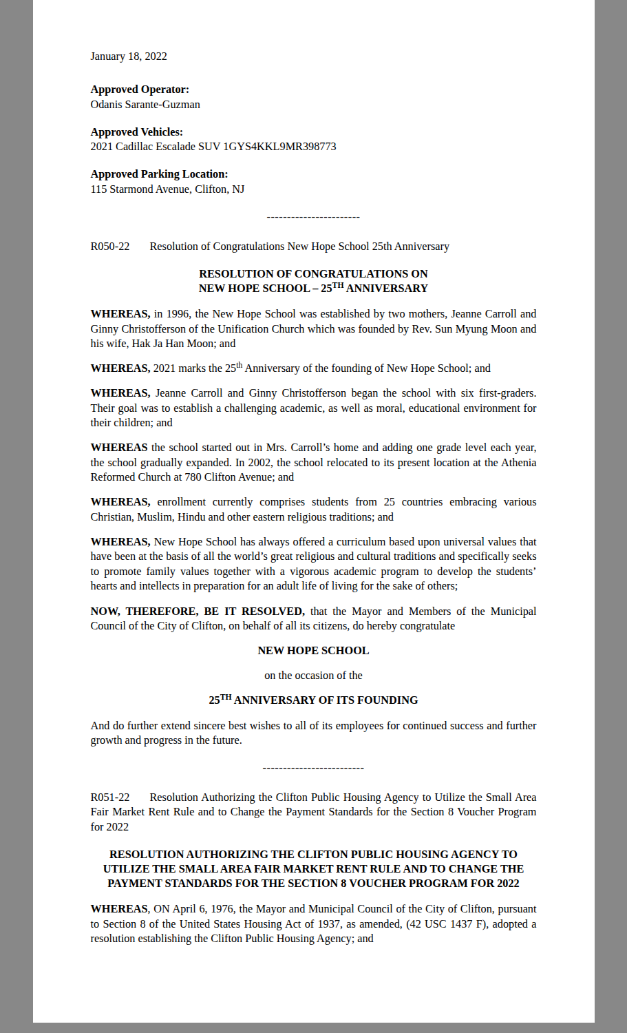January 18, 2022
Approved Operator:
Odanis Sarante-Guzman
Approved Vehicles:
2021 Cadillac Escalade SUV 1GYS4KKL9MR398773
Approved Parking Location:
115 Starmond Avenue, Clifton, NJ
-----------------------
R050-22 Resolution of Congratulations New Hope School 25th Anniversary
RESOLUTION OF CONGRATULATIONS ON
NEW HOPE SCHOOL – 25TH ANNIVERSARY
WHEREAS, in 1996, the New Hope School was established by two mothers, Jeanne Carroll and Ginny Christofferson of the Unification Church which was founded by Rev. Sun Myung Moon and his wife, Hak Ja Han Moon; and
WHEREAS, 2021 marks the 25th Anniversary of the founding of New Hope School; and
WHEREAS, Jeanne Carroll and Ginny Christofferson began the school with six first-graders. Their goal was to establish a challenging academic, as well as moral, educational environment for their children; and
WHEREAS the school started out in Mrs. Carroll’s home and adding one grade level each year, the school gradually expanded. In 2002, the school relocated to its present location at the Athenia Reformed Church at 780 Clifton Avenue; and
WHEREAS, enrollment currently comprises students from 25 countries embracing various Christian, Muslim, Hindu and other eastern religious traditions; and
WHEREAS, New Hope School has always offered a curriculum based upon universal values that have been at the basis of all the world’s great religious and cultural traditions and specifically seeks to promote family values together with a vigorous academic program to develop the students’ hearts and intellects in preparation for an adult life of living for the sake of others;
NOW, THEREFORE, BE IT RESOLVED, that the Mayor and Members of the Municipal Council of the City of Clifton, on behalf of all its citizens, do hereby congratulate
NEW HOPE SCHOOL
on the occasion of the
25TH ANNIVERSARY OF ITS FOUNDING
And do further extend sincere best wishes to all of its employees for continued success and further growth and progress in the future.
-------------------------
R051-22 Resolution Authorizing the Clifton Public Housing Agency to Utilize the Small Area Fair Market Rent Rule and to Change the Payment Standards for the Section 8 Voucher Program for 2022
RESOLUTION AUTHORIZING THE CLIFTON PUBLIC HOUSING AGENCY TO UTILIZE THE SMALL AREA FAIR MARKET RENT RULE AND TO CHANGE THE PAYMENT STANDARDS FOR THE SECTION 8 VOUCHER PROGRAM FOR 2022
WHEREAS, ON April 6, 1976, the Mayor and Municipal Council of the City of Clifton, pursuant to Section 8 of the United States Housing Act of 1937, as amended, (42 USC 1437 F), adopted a resolution establishing the Clifton Public Housing Agency; and